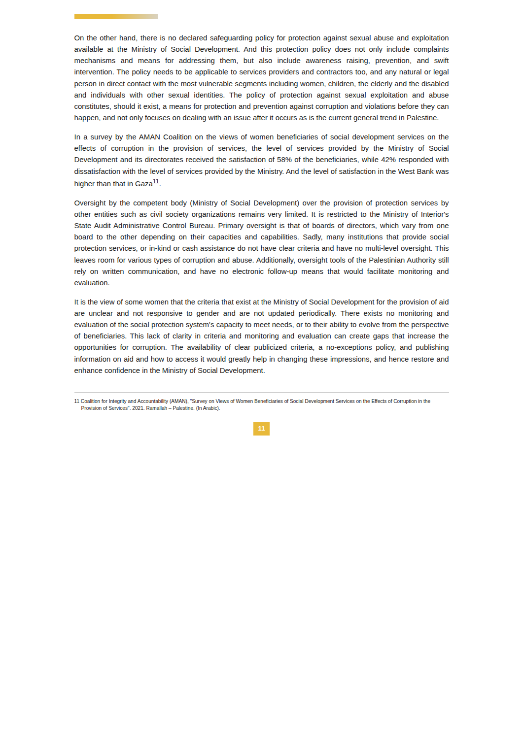On the other hand, there is no declared safeguarding policy for protection against sexual abuse and exploitation available at the Ministry of Social Development. And this protection policy does not only include complaints mechanisms and means for addressing them, but also include awareness raising, prevention, and swift intervention. The policy needs to be applicable to services providers and contractors too, and any natural or legal person in direct contact with the most vulnerable segments including women, children, the elderly and the disabled and individuals with other sexual identities. The policy of protection against sexual exploitation and abuse constitutes, should it exist, a means for protection and prevention against corruption and violations before they can happen, and not only focuses on dealing with an issue after it occurs as is the current general trend in Palestine.
In a survey by the AMAN Coalition on the views of women beneficiaries of social development services on the effects of corruption in the provision of services, the level of services provided by the Ministry of Social Development and its directorates received the satisfaction of 58% of the beneficiaries, while 42% responded with dissatisfaction with the level of services provided by the Ministry. And the level of satisfaction in the West Bank was higher than that in Gaza11.
Oversight by the competent body (Ministry of Social Development) over the provision of protection services by other entities such as civil society organizations remains very limited. It is restricted to the Ministry of Interior's State Audit Administrative Control Bureau. Primary oversight is that of boards of directors, which vary from one board to the other depending on their capacities and capabilities. Sadly, many institutions that provide social protection services, or in-kind or cash assistance do not have clear criteria and have no multi-level oversight. This leaves room for various types of corruption and abuse. Additionally, oversight tools of the Palestinian Authority still rely on written communication, and have no electronic follow-up means that would facilitate monitoring and evaluation.
It is the view of some women that the criteria that exist at the Ministry of Social Development for the provision of aid are unclear and not responsive to gender and are not updated periodically. There exists no monitoring and evaluation of the social protection system's capacity to meet needs, or to their ability to evolve from the perspective of beneficiaries. This lack of clarity in criteria and monitoring and evaluation can create gaps that increase the opportunities for corruption. The availability of clear publicized criteria, a no-exceptions policy, and publishing information on aid and how to access it would greatly help in changing these impressions, and hence restore and enhance confidence in the Ministry of Social Development.
11 Coalition for Integrity and Accountability (AMAN), "Survey on Views of Women Beneficiaries of Social Development Services on the Effects of Corruption in the Provision of Services". 2021. Ramallah – Palestine. (In Arabic).
11